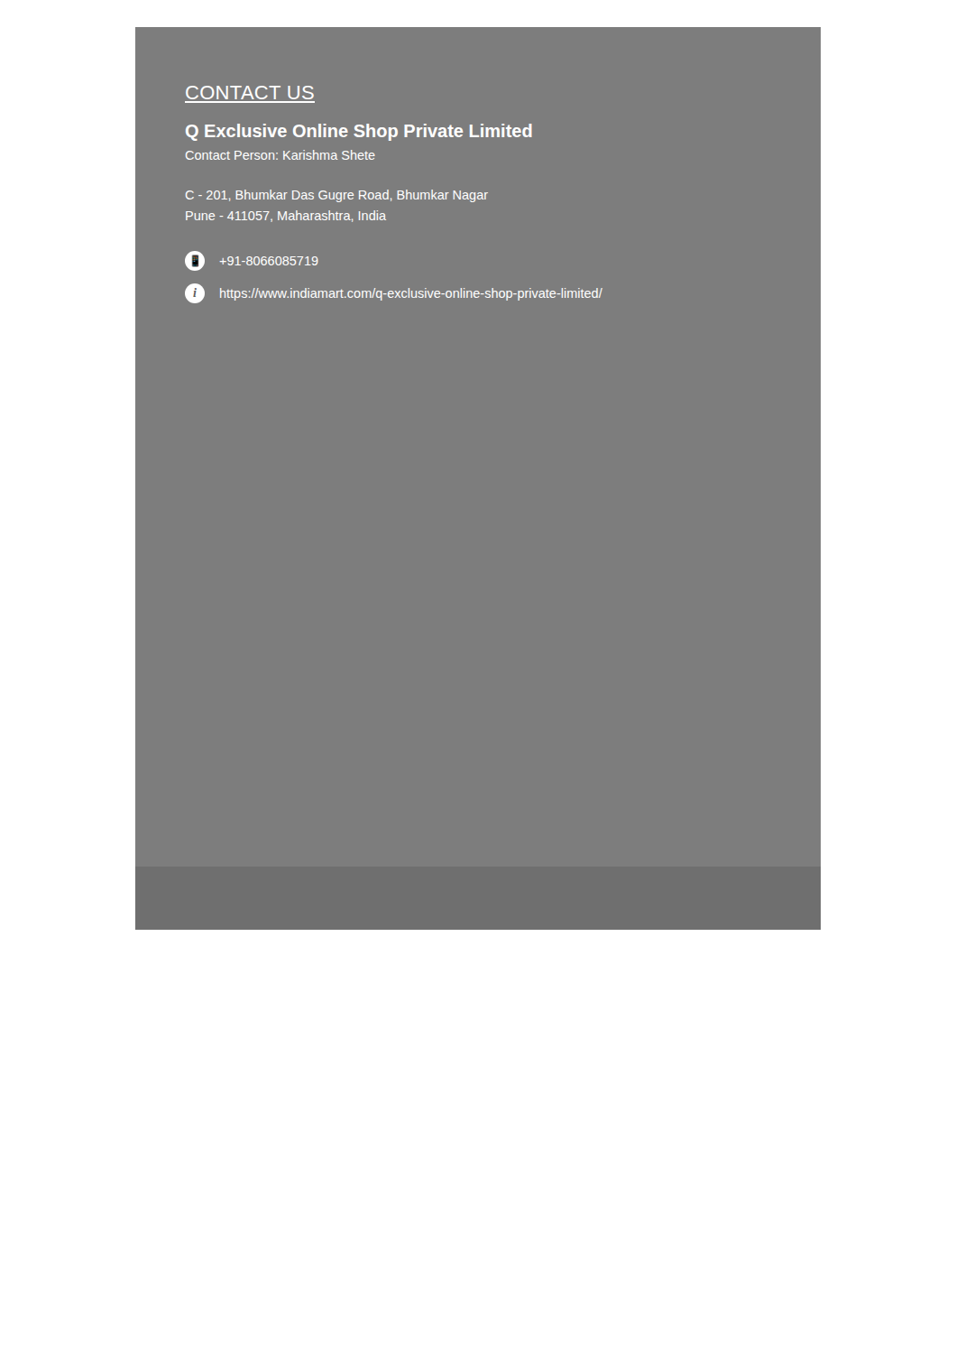CONTACT US
Q Exclusive Online Shop Private Limited
Contact Person: Karishma Shete
C - 201, Bhumkar Das Gugre Road, Bhumkar Nagar
Pune - 411057, Maharashtra, India
📱 +91-8066085719
i https://www.indiamart.com/q-exclusive-online-shop-private-limited/